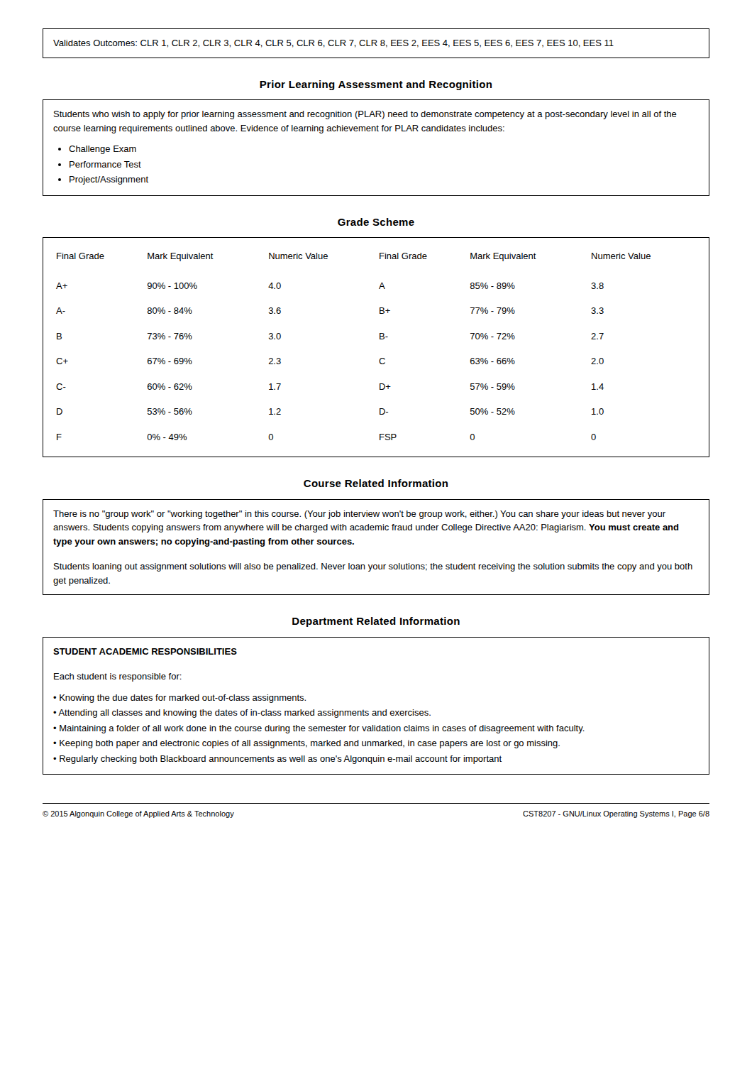Validates Outcomes: CLR 1, CLR 2, CLR 3, CLR 4, CLR 5, CLR 6, CLR 7, CLR 8, EES 2, EES 4, EES 5, EES 6, EES 7, EES 10, EES 11
Prior Learning Assessment and Recognition
Students who wish to apply for prior learning assessment and recognition (PLAR) need to demonstrate competency at a post-secondary level in all of the course learning requirements outlined above. Evidence of learning achievement for PLAR candidates includes:
Challenge Exam
Performance Test
Project/Assignment
Grade Scheme
| Final Grade | Mark Equivalent | Numeric Value | Final Grade | Mark Equivalent | Numeric Value |
| --- | --- | --- | --- | --- | --- |
| A+ | 90% - 100% | 4.0 | A | 85% - 89% | 3.8 |
| A- | 80% - 84% | 3.6 | B+ | 77% - 79% | 3.3 |
| B | 73% - 76% | 3.0 | B- | 70% - 72% | 2.7 |
| C+ | 67% - 69% | 2.3 | C | 63% - 66% | 2.0 |
| C- | 60% - 62% | 1.7 | D+ | 57% - 59% | 1.4 |
| D | 53% - 56% | 1.2 | D- | 50% - 52% | 1.0 |
| F | 0% - 49% | 0 | FSP | 0 | 0 |
Course Related Information
There is no "group work" or "working together" in this course. (Your job interview won't be group work, either.) You can share your ideas but never your answers. Students copying answers from anywhere will be charged with academic fraud under College Directive AA20: Plagiarism. You must create and type your own answers; no copying-and-pasting from other sources.
Students loaning out assignment solutions will also be penalized. Never loan your solutions; the student receiving the solution submits the copy and you both get penalized.
Department Related Information
STUDENT ACADEMIC RESPONSIBILITIES
Each student is responsible for:
• Knowing the due dates for marked out-of-class assignments.
• Attending all classes and knowing the dates of in-class marked assignments and exercises.
• Maintaining a folder of all work done in the course during the semester for validation claims in cases of disagreement with faculty.
• Keeping both paper and electronic copies of all assignments, marked and unmarked, in case papers are lost or go missing.
• Regularly checking both Blackboard announcements as well as one's Algonquin e-mail account for important
© 2015 Algonquin College of Applied Arts & Technology CST8207 - GNU/Linux Operating Systems I, Page 6/8